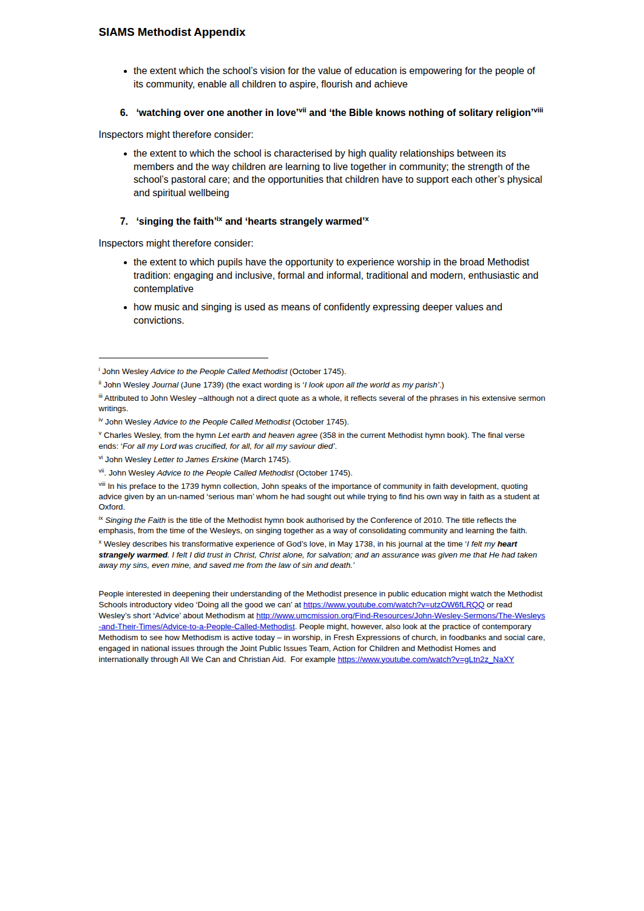SIAMS Methodist Appendix
the extent which the school’s vision for the value of education is empowering for the people of its community, enable all children to aspire, flourish and achieve
6. ‘watching over one another in love’vii and ‘the Bible knows nothing of solitary religion’viii
Inspectors might therefore consider:
the extent to which the school is characterised by high quality relationships between its members and the way children are learning to live together in community; the strength of the school’s pastoral care; and the opportunities that children have to support each other’s physical and spiritual wellbeing
7. ‘singing the faith’ix and ‘hearts strangely warmed’x
Inspectors might therefore consider:
the extent to which pupils have the opportunity to experience worship in the broad Methodist tradition: engaging and inclusive, formal and informal, traditional and modern, enthusiastic and contemplative
how music and singing is used as means of confidently expressing deeper values and convictions.
i John Wesley Advice to the People Called Methodist (October 1745).
ii John Wesley Journal (June 1739) (the exact wording is ‘I look upon all the world as my parish’.)
iii Attributed to John Wesley –although not a direct quote as a whole, it reflects several of the phrases in his extensive sermon writings.
iv John Wesley Advice to the People Called Methodist (October 1745).
v Charles Wesley, from the hymn Let earth and heaven agree (358 in the current Methodist hymn book). The final verse ends: ‘For all my Lord was crucified, for all, for all my saviour died’.
vi John Wesley Letter to James Erskine (March 1745).
vii. John Wesley Advice to the People Called Methodist (October 1745).
viii In his preface to the 1739 hymn collection, John speaks of the importance of community in faith development, quoting advice given by an un-named ‘serious man’ whom he had sought out while trying to find his own way in faith as a student at Oxford.
ix Singing the Faith is the title of the Methodist hymn book authorised by the Conference of 2010. The title reflects the emphasis, from the time of the Wesleys, on singing together as a way of consolidating community and learning the faith.
x Wesley describes his transformative experience of God’s love, in May 1738, in his journal at the time ‘I felt my heart strangely warmed. I felt I did trust in Christ, Christ alone, for salvation; and an assurance was given me that He had taken away my sins, even mine, and saved me from the law of sin and death.’
People interested in deepening their understanding of the Methodist presence in public education might watch the Methodist Schools introductory video ‘Doing all the good we can’ at https://www.youtube.com/watch?v=utzOW6fLRQQ or read Wesley’s short ‘Advice’ about Methodism at http://www.umcmission.org/Find-Resources/John-Wesley-Sermons/The-Wesleys-and-Their-Times/Advice-to-a-People-Called-Methodist. People might, however, also look at the practice of contemporary Methodism to see how Methodism is active today – in worship, in Fresh Expressions of church, in foodbanks and social care, engaged in national issues through the Joint Public Issues Team, Action for Children and Methodist Homes and internationally through All We Can and Christian Aid. For example https://www.youtube.com/watch?v=gLtn2z_NaXY